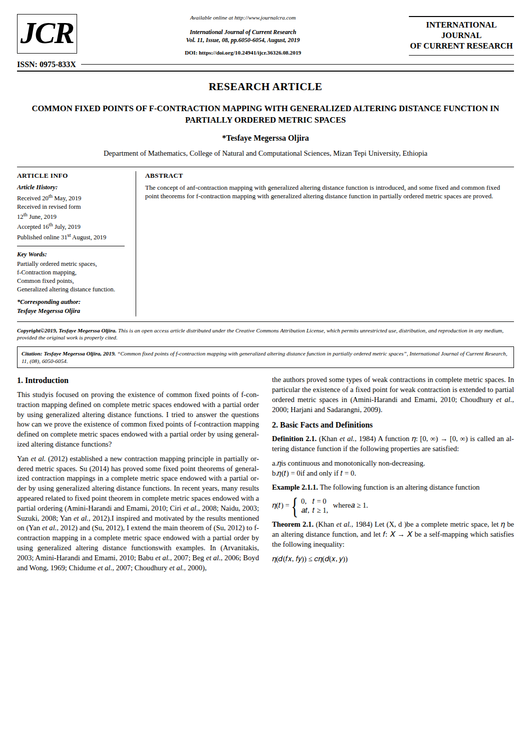JCR
Available online at http://www.journalcra.com
International Journal of Current Research
Vol. 11, Issue, 08, pp.6050-6054, August, 2019
DOI: https://doi.org/10.24941/ijcr.36326.08.2019
INTERNATIONAL JOURNAL
OF CURRENT RESEARCH
ISSN: 0975-833X
RESEARCH ARTICLE
COMMON FIXED POINTS OF F-CONTRACTION MAPPING WITH GENERALIZED ALTERING DISTANCE FUNCTION IN PARTIALLY ORDERED METRIC SPACES
*Tesfaye Megerssa Oljira
Department of Mathematics, College of Natural and Computational Sciences, Mizan Tepi University, Ethiopia
ARTICLE INFO
Article History:
Received 20th May, 2019
Received in revised form
12th June, 2019
Accepted 16th July, 2019
Published online 31st August, 2019
Key Words:
Partially ordered metric spaces,
f-Contraction mapping,
Common fixed points,
Generalized altering distance function.
*Corresponding author:
Tesfaye Megerssa Oljira
ABSTRACT
The concept of anf-contraction mapping with generalized altering distance function is introduced, and some fixed and common fixed point theorems for f-contraction mapping with generalized altering distance function in partially ordered metric spaces are proved.
Copyright©2019, Tesfaye Megerssa Oljira. This is an open access article distributed under the Creative Commons Attribution License, which permits unrestricted use, distribution, and reproduction in any medium, provided the original work is properly cited.
Citation: Tesfaye Megerssa Oljira, 2019. “Common fixed points of f-contraction mapping with generalized altering distance function in partially ordered metric spaces”, International Journal of Current Research, 11, (08), 6050-6054.
1. Introduction
This studyis focused on proving the existence of common fixed points of f-contraction mapping defined on complete metric spaces endowed with a partial order by using generalized altering distance functions. I tried to answer the questions how can we prove the existence of common fixed points of f-contraction mapping defined on complete metric spaces endowed with a partial order by using generalized altering distance functions?
Yan et al. (2012) established a new contraction mapping principle in partially ordered metric spaces. Su (2014) has proved some fixed point theorems of generalized contraction mappings in a complete metric space endowed with a partial order by using generalized altering distance functions. In recent years, many results appeared related to fixed point theorem in complete metric spaces endowed with a partial ordering (Amini-Harandi and Emami, 2010; Ciri et al., 2008; Naidu, 2003; Suzuki, 2008; Yan et al., 2012).I inspired and motivated by the results mentioned on (Yan et al., 2012) and (Su, 2012), I extend the main theorem of (Su, 2012) to f-contraction mapping in a complete metric space endowed with a partial order by using generalized altering distance functionswith examples. In (Arvanitakis, 2003; Amini-Harandi and Emami, 2010; Babu et al., 2007; Beg et al., 2006; Boyd and Wong, 1969; Chidume et al., 2007; Choudhury et al., 2000),
the authors proved some types of weak contractions in complete metric spaces. In particular the existence of a fixed point for weak contraction is extended to partial ordered metric spaces in (Amini-Harandi and Emami, 2010; Choudhury et al., 2000; Harjani and Sadarangni, 2009).
2. Basic Facts and Definitions
Definition 2.1. (Khan et al., 1984) A function 𝜂: [0, ∞) → [0, ∞) is called an altering distance function if the following properties are satisfied:
a.𝜂is continuous and monotonically non-decreasing.
b.𝜂(𝑡) = 0if and only if 𝑡 = 0.
Example 2.1.1. The following function is an altering distance function
𝜂(𝑡) = {
| 0, | 𝑡 = 0 |
| 𝑎𝑡, | 𝑡 ≥ 1, |
where𝑎 ≥ 1.
Theorem 2.1. (Khan et al., 1984) Let (X, d )be a complete metric space, let 𝜂 be an altering distance function, and let 𝑓: 𝑋 → 𝑋 be a self-mapping which satisfies the following inequality:
𝜂(𝑑(𝑓𝑥, 𝑓𝑦)) ≤ 𝑐𝜂(𝑑(𝑥, 𝑦))